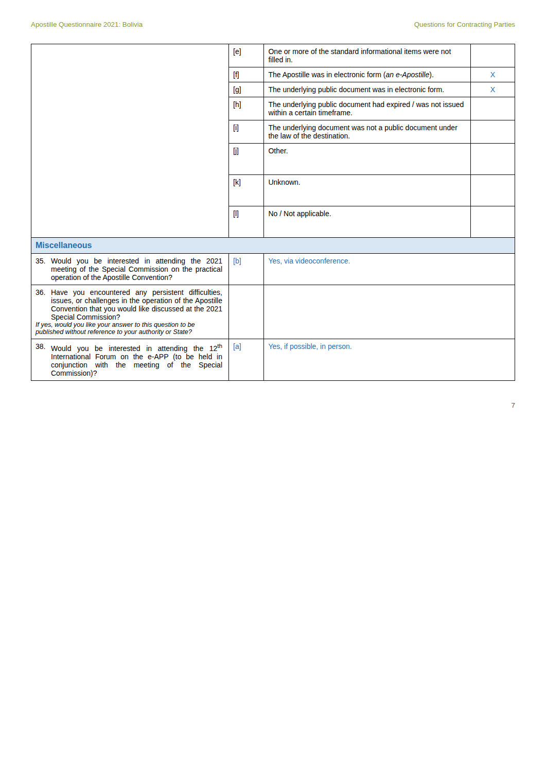Apostille Questionnaire 2021: Bolivia
Questions for Contracting Parties
| | [e] | One or more of the standard informational items were not filled in. | |
| [f] | The Apostille was in electronic form ( an e-Apostille ). | X |
| [g] | The underlying public document was in electronic form. | X |
| [h] | The underlying public document had expired / was not issued within a certain timeframe. | |
| [i] | The underlying document was not a public document under the law of the destination. | |
| [j] | Other. | |
| [k] | Unknown. | |
| [l] | No / Not applicable. | |
| Miscellaneous |
| 35. Would you be interested in attending the 2021 meeting of the Special Commission on the practical operation of the Apostille Convention? | [b] | Yes, via videoconference. |
| 36. Have you encountered any persistent difficulties, issues, or challenges in the operation of the Apostille Convention that you would like discussed at the 2021 Special Commission? If yes, would you like your answer to this question to be published without reference to your authority or State? | | |
| 38. Would you be interested in attending the 12 th International Forum on the e-APP (to be held in conjunction with the meeting of the Special Commission)? | [a] | Yes, if possible, in person. |
7